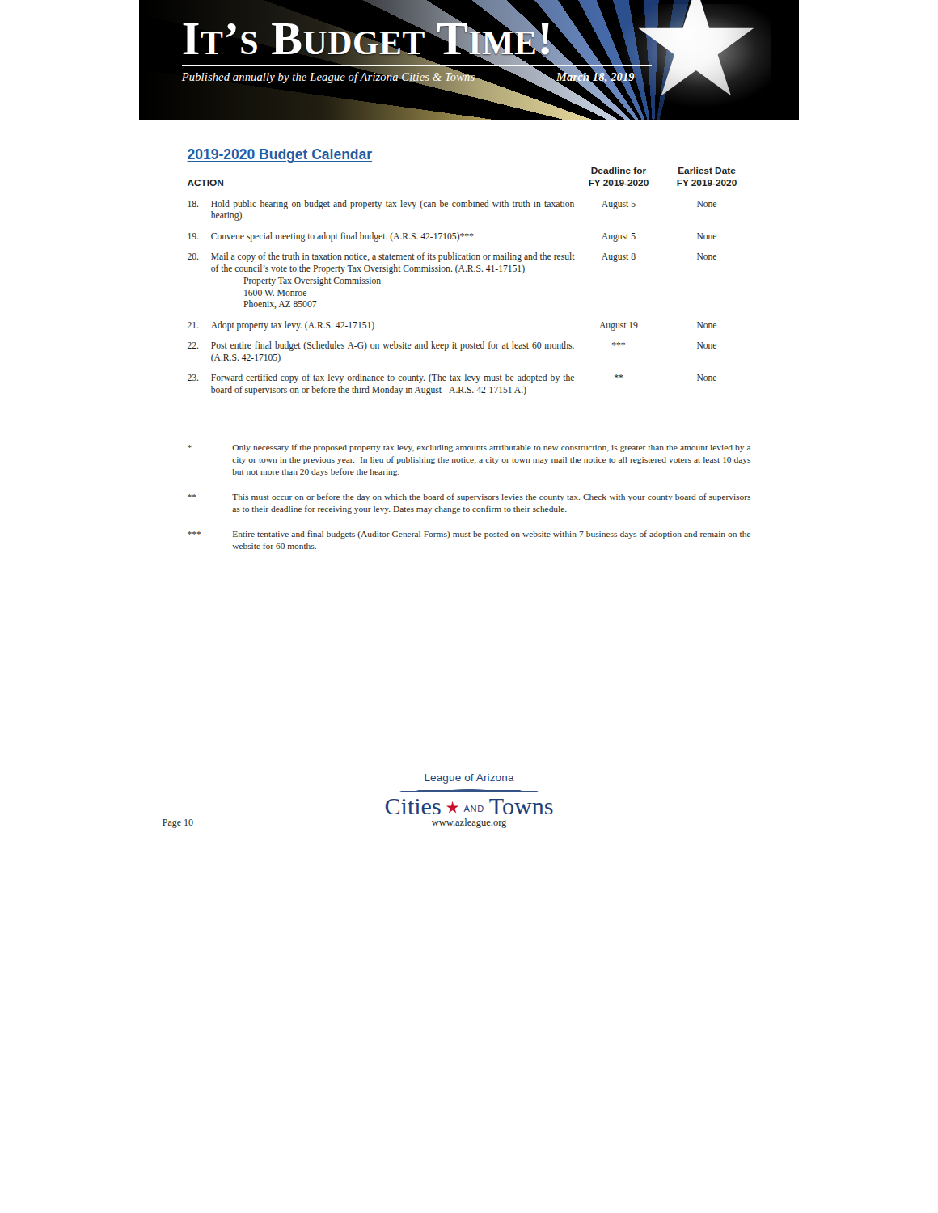IT’S BUDGET TIME!
Published annually by the League of Arizona Cities & Towns March 18, 2019
2019-2020 Budget Calendar
| ACTION | Deadline for FY 2019-2020 | Earliest Date FY 2019-2020 |
| --- | --- | --- |
| 18. | Hold public hearing on budget and property tax levy (can be combined with truth in taxation hearing). | August 5 | None |
| 19. | Convene special meeting to adopt final budget. (A.R.S. 42-17105)*** | August 5 | None |
| 20. | Mail a copy of the truth in taxation notice, a statement of its publication or mailing and the result of the council’s vote to the Property Tax Oversight Commission. (A.R.S. 41-17151) Property Tax Oversight Commission 1600 W. Monroe Phoenix, AZ 85007 | August 8 | None |
| 21. | Adopt property tax levy. (A.R.S. 42-17151) | August 19 | None |
| 22. | Post entire final budget (Schedules A-G) on website and keep it posted for at least 60 months. (A.R.S. 42-17105) | *** | None |
| 23. | Forward certified copy of tax levy ordinance to county. (The tax levy must be adopted by the board of supervisors on or before the third Monday in August - A.R.S. 42-17151 A.) | ** | None |
*
Only necessary if the proposed property tax levy, excluding amounts attributable to new construction, is greater than the amount levied by a city or town in the previous year. In lieu of publishing the notice, a city or town may mail the notice to all registered voters at least 10 days but not more than 20 days before the hearing.
**
This must occur on or before the day on which the board of supervisors levies the county tax. Check with your county board of supervisors as to their deadline for receiving your levy. Dates may change to confirm to their schedule.
***
Entire tentative and final budgets (Auditor General Forms) must be posted on website within 7 business days of adoption and remain on the website for 60 months.
League of Arizona Cities AND Towns
Page 10
www.azleague.org